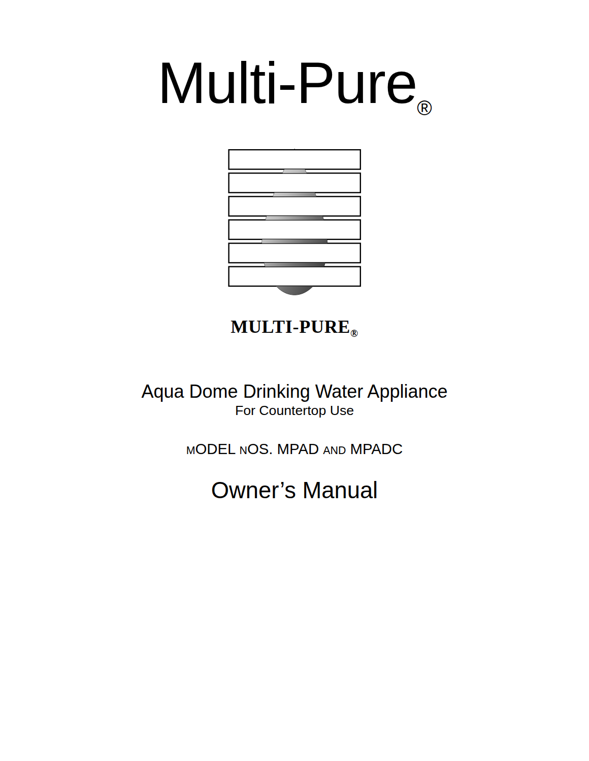Multi-Pure®
MULTI-PURE®
Aqua Dome Drinking Water Appliance
For Countertop Use
MODEL NOS. MPAD AND MPADC
Owner’s Manual